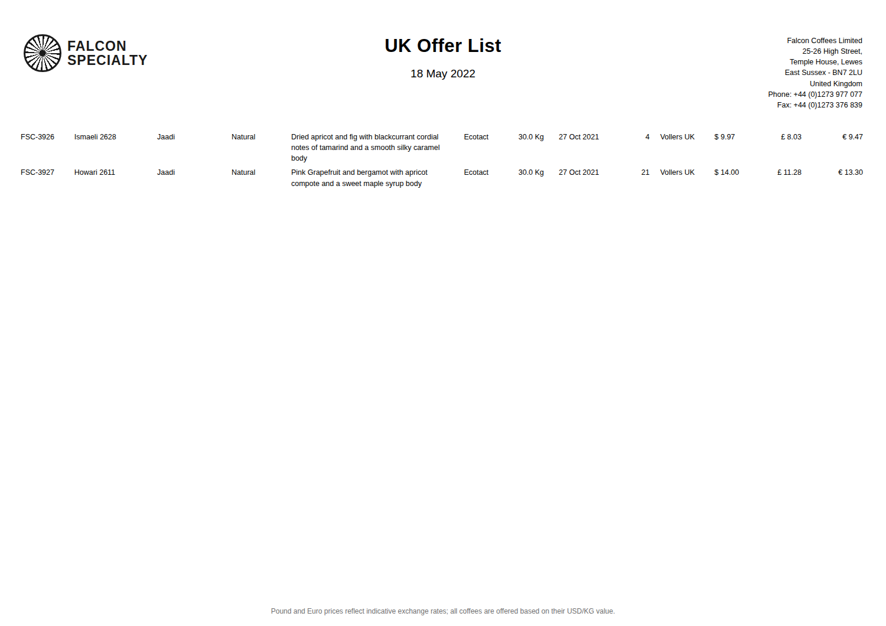FALCON
SPECIALTY
UK Offer List
18 May 2022
Falcon Coffees Limited
25-26 High Street,
Temple House, Lewes
East Sussex - BN7 2LU
United Kingdom
Phone: +44 (0)1273 977 077
Fax: +44 (0)1273 376 839
| FSC-3926 | Ismaeli 2628 | Jaadi | Natural | Dried apricot and fig with blackcurrant cordial notes of tamarind and a smooth silky caramel body | Ecotact | 30.0 Kg | 27 Oct 2021 | 4 | Vollers UK | $ 9.97 | £ 8.03 | € 9.47 |
| FSC-3927 | Howari 2611 | Jaadi | Natural | Pink Grapefruit and bergamot with apricot compote and a sweet maple syrup body | Ecotact | 30.0 Kg | 27 Oct 2021 | 21 | Vollers UK | $ 14.00 | £ 11.28 | € 13.30 |
Pound and Euro prices reflect indicative exchange rates; all coffees are offered based on their USD/KG value.